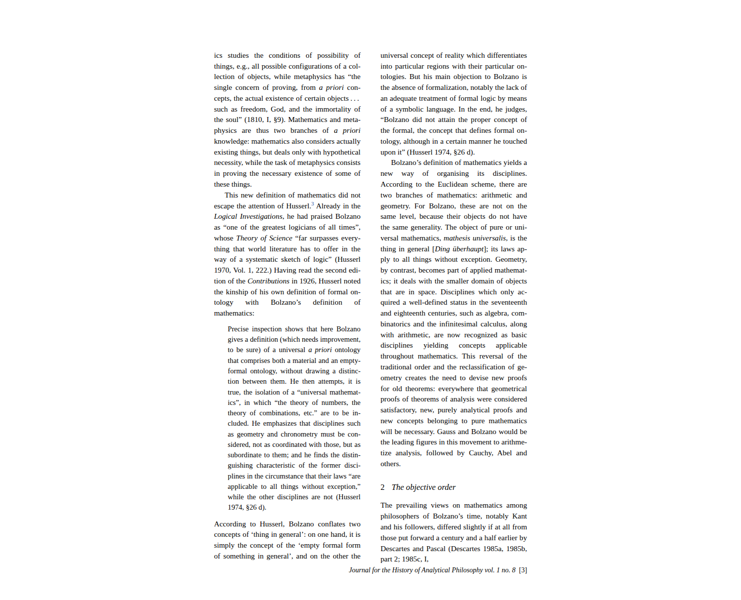ics studies the conditions of possibility of things, e.g., all possible configurations of a collection of objects, while metaphysics has “the single concern of proving, from a priori concepts, the actual existence of certain objects . . .  such as freedom, God, and the immortality of the soul” (1810, I, §9). Mathematics and metaphysics are thus two branches of a priori knowledge: mathematics also considers actually existing things, but deals only with hypothetical necessity, while the task of metaphysics consists in proving the necessary existence of some of these things.
This new definition of mathematics did not escape the attention of Husserl.3 Already in the Logical Investigations, he had praised Bolzano as “one of the greatest logicians of all times”, whose Theory of Science “far surpasses everything that world literature has to offer in the way of a systematic sketch of logic” (Husserl 1970, Vol. 1, 222.) Having read the second edition of the Contributions in 1926, Husserl noted the kinship of his own definition of formal ontology with Bolzano’s definition of mathematics:
Precise inspection shows that here Bolzano gives a definition (which needs improvement, to be sure) of a universal a priori ontology that comprises both a material and an empty-formal ontology, without drawing a distinction between them. He then attempts, it is true, the isolation of a “universal mathematics”, in which “the theory of numbers, the theory of combinations, etc.” are to be included. He emphasizes that disciplines such as geometry and chronometry must be considered, not as coordinated with those, but as subordinate to them; and he finds the distinguishing characteristic of the former disciplines in the circumstance that their laws “are applicable to all things without exception,” while the other disciplines are not (Husserl 1974, §26 d).
According to Husserl, Bolzano conflates two concepts of ‘thing in general’: on one hand, it is simply the concept of the ‘empty formal form of something in general’, and on the other the universal concept of reality which differentiates into particular regions with their particular ontologies. But his main objection to Bolzano is the absence of formalization, notably the lack of an adequate treatment of formal logic by means of a symbolic language. In the end, he judges, “Bolzano did not attain the proper concept of the formal, the concept that defines formal ontology, although in a certain manner he touched upon it” (Husserl 1974, §26 d).
Bolzano’s definition of mathematics yields a new way of organising its disciplines. According to the Euclidean scheme, there are two branches of mathematics: arithmetic and geometry. For Bolzano, these are not on the same level, because their objects do not have the same generality. The object of pure or universal mathematics, mathesis universalis, is the thing in general [Ding überhaupt]; its laws apply to all things without exception. Geometry, by contrast, becomes part of applied mathematics; it deals with the smaller domain of objects that are in space. Disciplines which only acquired a well-defined status in the seventeenth and eighteenth centuries, such as algebra, combinatorics and the infinitesimal calculus, along with arithmetic, are now recognized as basic disciplines yielding concepts applicable throughout mathematics. This reversal of the traditional order and the reclassification of geometry creates the need to devise new proofs for old theorems: everywhere that geometrical proofs of theorems of analysis were considered satisfactory, new, purely analytical proofs and new concepts belonging to pure mathematics will be necessary. Gauss and Bolzano would be the leading figures in this movement to arithmetize analysis, followed by Cauchy, Abel and others.
2 The objective order
The prevailing views on mathematics among philosophers of Bolzano’s time, notably Kant and his followers, differed slightly if at all from those put forward a century and a half earlier by Descartes and Pascal (Descartes 1985a, 1985b, part 2; 1985c, I,
Journal for the History of Analytical Philosophy vol. 1 no. 8 [3]